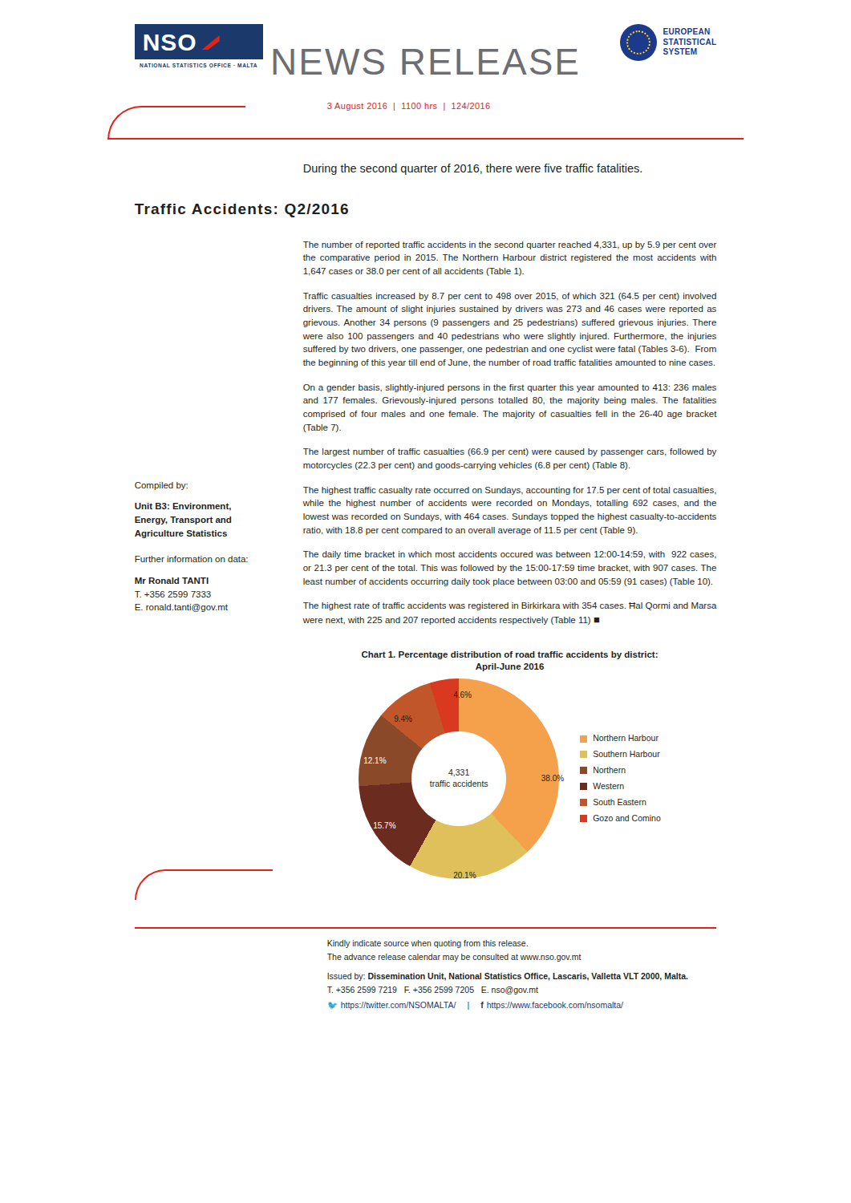NSO
NATIONAL STATISTICS OFFICE · MALTA
NEWS RELEASE
EUROPEAN
STATISTICAL
SYSTEM
3 August 2016 | 1100 hrs | 124/2016
During the second quarter of 2016, there were five traffic fatalities.
Traffic Accidents: Q2/2016
Compiled by:
Unit B3: Environment, Energy, Transport and Agriculture Statistics
Further information on data:
Mr Ronald TANTI
T. +356 2599 7333
E. ronald.tanti@gov.mt
The number of reported traffic accidents in the second quarter reached 4,331, up by 5.9 per cent over the comparative period in 2015. The Northern Harbour district registered the most accidents with 1,647 cases or 38.0 per cent of all accidents (Table 1).
Traffic casualties increased by 8.7 per cent to 498 over 2015, of which 321 (64.5 per cent) involved drivers. The amount of slight injuries sustained by drivers was 273 and 46 cases were reported as grievous. Another 34 persons (9 passengers and 25 pedestrians) suffered grievous injuries. There were also 100 passengers and 40 pedestrians who were slightly injured. Furthermore, the injuries suffered by two drivers, one passenger, one pedestrian and one cyclist were fatal (Tables 3-6). From the beginning of this year till end of June, the number of road traffic fatalities amounted to nine cases.
On a gender basis, slightly-injured persons in the first quarter this year amounted to 413: 236 males and 177 females. Grievously-injured persons totalled 80, the majority being males. The fatalities comprised of four males and one female. The majority of casualties fell in the 26-40 age bracket (Table 7).
The largest number of traffic casualties (66.9 per cent) were caused by passenger cars, followed by motorcycles (22.3 per cent) and goods-carrying vehicles (6.8 per cent) (Table 8).
The highest traffic casualty rate occurred on Sundays, accounting for 17.5 per cent of total casualties, while the highest number of accidents were recorded on Mondays, totalling 692 cases, and the lowest was recorded on Sundays, with 464 cases. Sundays topped the highest casualty-to-accidents ratio, with 18.8 per cent compared to an overall average of 11.5 per cent (Table 9).
The daily time bracket in which most accidents occured was between 12:00-14:59, with 922 cases, or 21.3 per cent of the total. This was followed by the 15:00-17:59 time bracket, with 907 cases. The least number of accidents occurring daily took place between 03:00 and 05:59 (91 cases) (Table 10).
The highest rate of traffic accidents was registered in Birkirkara with 354 cases. Ħal Qormi and Marsa were next, with 225 and 207 reported accidents respectively (Table 11) ■
Chart 1. Percentage distribution of road traffic accidents by district:
April-June 2016
4,331
traffic accidents
38.0% 20.1% 15.7% 12.1% 9.4% 4.6%
Northern Harbour
Southern Harbour
Northern
Western
South Eastern
Gozo and Comino
Kindly indicate source when quoting from this release.
The advance release calendar may be consulted at www.nso.gov.mt
Issued by: Dissemination Unit, National Statistics Office, Lascaris, Valletta VLT 2000, Malta.
T. +356 2599 7219 F. +356 2599 7205 E. nso@gov.mt
https://twitter.com/NSOMALTA/ | https://www.facebook.com/nsomalta/